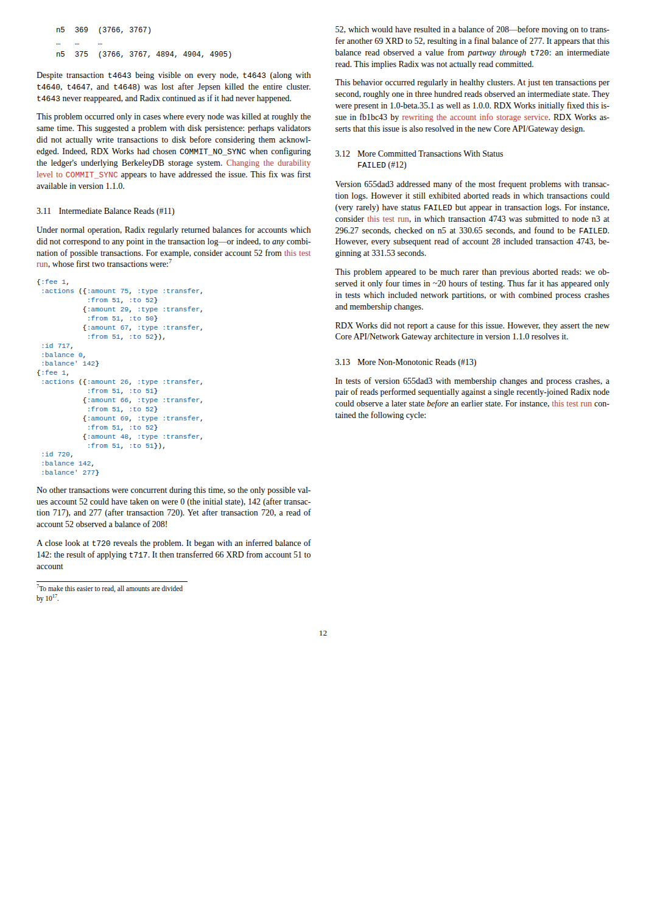| n5 | 369 | (3766, 3767) |
| … | … | … |
| n5 | 375 | (3766, 3767, 4894, 4904, 4905) |
Despite transaction t4643 being visible on every node, t4643 (along with t4640, t4647, and t4648) was lost after Jepsen killed the entire cluster. t4643 never reappeared, and Radix continued as if it had never happened.
This problem occurred only in cases where every node was killed at roughly the same time. This suggested a problem with disk persistence: perhaps validators did not actually write transactions to disk before considering them acknowledged. Indeed, RDX Works had chosen COMMIT_NO_SYNC when configuring the ledger's underlying BerkeleyDB storage system. Changing the durability level to COMMIT_SYNC appears to have addressed the issue. This fix was first available in version 1.1.0.
3.11 Intermediate Balance Reads (#11)
Under normal operation, Radix regularly returned balances for accounts which did not correspond to any point in the transaction log—or indeed, to any combination of possible transactions. For example, consider account 52 from this test run, whose first two transactions were:7
{:fee 1,
 :actions ({:amount 75, :type :transfer,
            :from 51, :to 52}
           {:amount 29, :type :transfer,
            :from 51, :to 50}
           {:amount 67, :type :transfer,
            :from 51, :to 52}),
 :id 717,
 :balance 0,
 :balance' 142}
{:fee 1,
 :actions ({:amount 26, :type :transfer,
            :from 51, :to 51}
           {:amount 66, :type :transfer,
            :from 51, :to 52}
           {:amount 69, :type :transfer,
            :from 51, :to 52}
           {:amount 48, :type :transfer,
            :from 51, :to 51}),
 :id 720,
 :balance 142,
 :balance' 277}
No other transactions were concurrent during this time, so the only possible values account 52 could have taken on were 0 (the initial state), 142 (after transaction 717), and 277 (after transaction 720). Yet after transaction 720, a read of account 52 observed a balance of 208!
A close look at t720 reveals the problem. It began with an inferred balance of 142: the result of applying t717. It then transferred 66 XRD from account 51 to account
7To make this easier to read, all amounts are divided by 1017.
52, which would have resulted in a balance of 208—before moving on to transfer another 69 XRD to 52, resulting in a final balance of 277. It appears that this balance read observed a value from partway through t720: an intermediate read. This implies Radix was not actually read committed.
This behavior occurred regularly in healthy clusters. At just ten transactions per second, roughly one in three hundred reads observed an intermediate state. They were present in 1.0-beta.35.1 as well as 1.0.0. RDX Works initially fixed this issue in fb1bc43 by rewriting the account info storage service. RDX Works asserts that this issue is also resolved in the new Core API/Gateway design.
3.12 More Committed Transactions With Status
FAILED (#12)
Version 655dad3 addressed many of the most frequent problems with transaction logs. However it still exhibited aborted reads in which transactions could (very rarely) have status FAILED but appear in transaction logs. For instance, consider this test run, in which transaction 4743 was submitted to node n3 at 296.27 seconds, checked on n5 at 330.65 seconds, and found to be FAILED. However, every subsequent read of account 28 included transaction 4743, beginning at 331.53 seconds.
This problem appeared to be much rarer than previous aborted reads: we observed it only four times in ~20 hours of testing. Thus far it has appeared only in tests which included network partitions, or with combined process crashes and membership changes.
RDX Works did not report a cause for this issue. However, they assert the new Core API/Network Gateway architecture in version 1.1.0 resolves it.
3.13 More Non-Monotonic Reads (#13)
In tests of version 655dad3 with membership changes and process crashes, a pair of reads performed sequentially against a single recently-joined Radix node could observe a later state before an earlier state. For instance, this test run contained the following cycle:
12